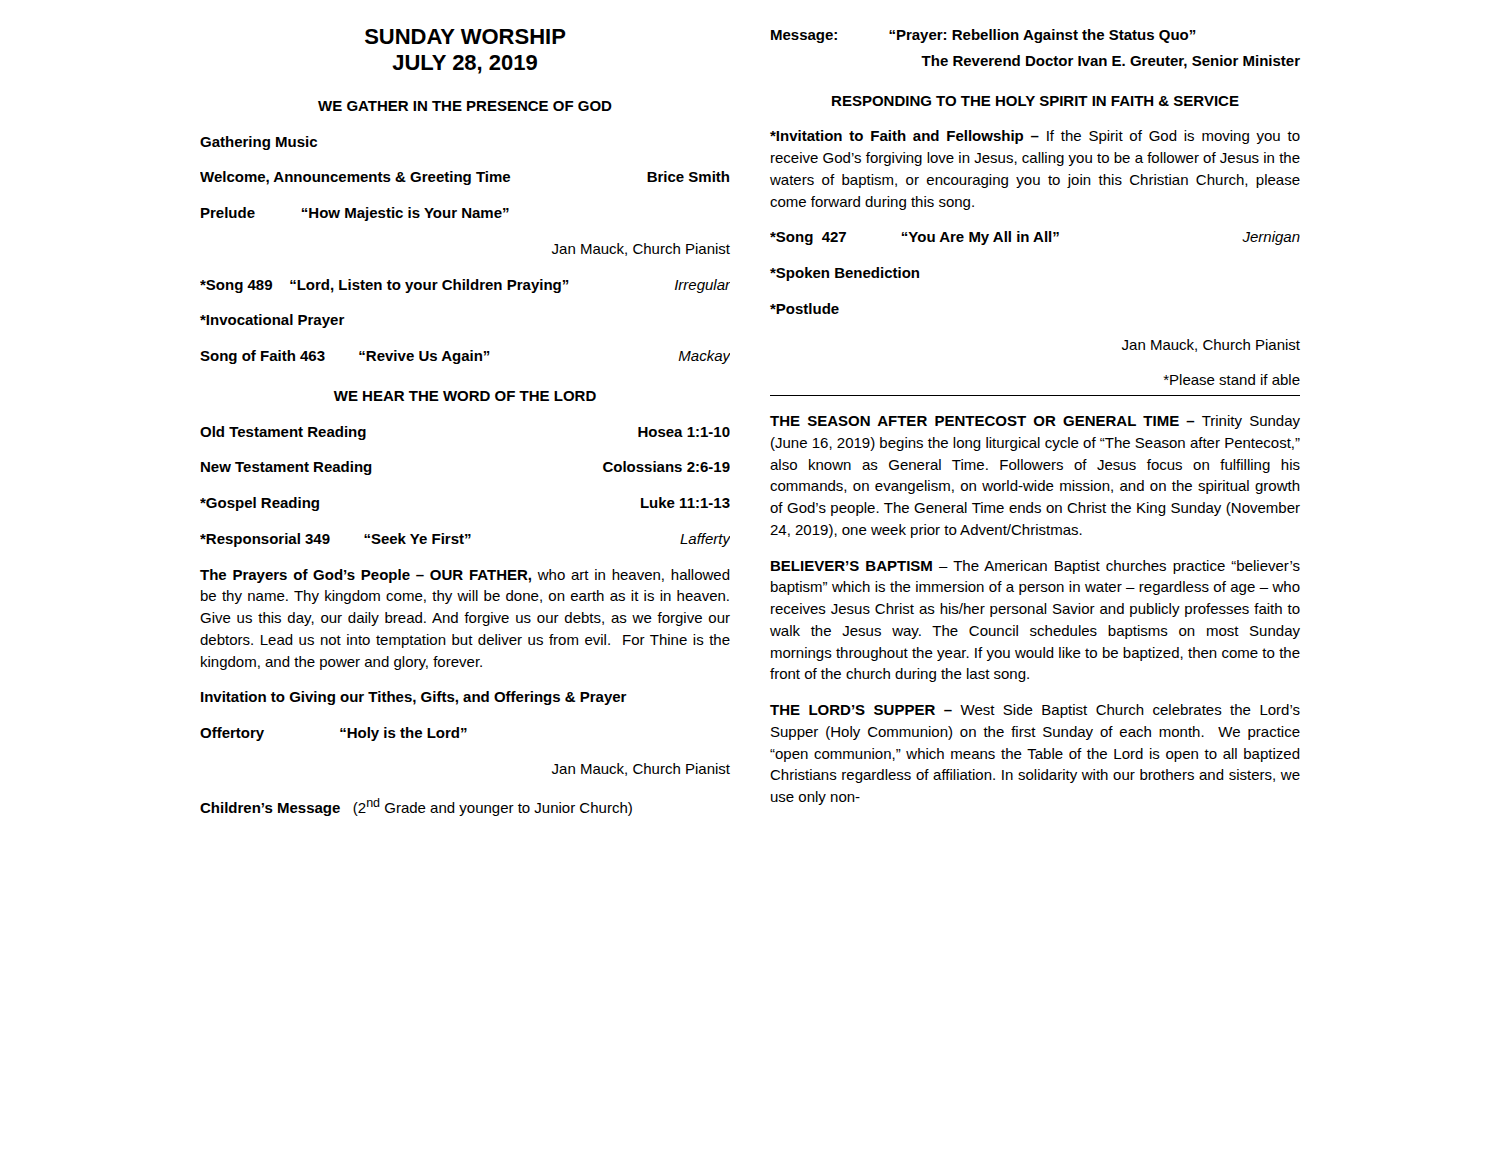SUNDAY WORSHIP
JULY 28, 2019
WE GATHER IN THE PRESENCE OF GOD
Gathering Music
Welcome, Announcements & Greeting Time Brice Smith
Prelude “How Majestic is Your Name”
Jan Mauck, Church Pianist
*Song 489 “Lord, Listen to your Children Praying” Irregular
*Invocational Prayer
Song of Faith 463 “Revive Us Again” Mackay
WE HEAR THE WORD OF THE LORD
Old Testament Reading Hosea 1:1-10
New Testament Reading Colossians 2:6-19
*Gospel Reading Luke 11:1-13
*Responsorial 349 “Seek Ye First” Lafferty
The Prayers of God’s People – OUR FATHER, who art in heaven, hallowed be thy name. Thy kingdom come, thy will be done, on earth as it is in heaven. Give us this day, our daily bread. And forgive us our debts, as we forgive our debtors. Lead us not into temptation but deliver us from evil. For Thine is the kingdom, and the power and glory, forever.
Invitation to Giving our Tithes, Gifts, and Offerings & Prayer
Offertory “Holy is the Lord”
Jan Mauck, Church Pianist
Children’s Message (2nd Grade and younger to Junior Church)
Message: “Prayer: Rebellion Against the Status Quo”
The Reverend Doctor Ivan E. Greuter, Senior Minister
RESPONDING TO THE HOLY SPIRIT IN FAITH & SERVICE
*Invitation to Faith and Fellowship – If the Spirit of God is moving you to receive God’s forgiving love in Jesus, calling you to be a follower of Jesus in the waters of baptism, or encouraging you to join this Christian Church, please come forward during this song.
*Song 427 “You Are My All in All” Jernigan
*Spoken Benediction
*Postlude
Jan Mauck, Church Pianist
*Please stand if able
THE SEASON AFTER PENTECOST OR GENERAL TIME – Trinity Sunday (June 16, 2019) begins the long liturgical cycle of “The Season after Pentecost,” also known as General Time. Followers of Jesus focus on fulfilling his commands, on evangelism, on world-wide mission, and on the spiritual growth of God’s people. The General Time ends on Christ the King Sunday (November 24, 2019), one week prior to Advent/Christmas.
BELIEVER’S BAPTISM – The American Baptist churches practice “believer’s baptism” which is the immersion of a person in water – regardless of age – who receives Jesus Christ as his/her personal Savior and publicly professes faith to walk the Jesus way. The Council schedules baptisms on most Sunday mornings throughout the year. If you would like to be baptized, then come to the front of the church during the last song.
THE LORD’S SUPPER – West Side Baptist Church celebrates the Lord’s Supper (Holy Communion) on the first Sunday of each month. We practice “open communion,” which means the Table of the Lord is open to all baptized Christians regardless of affiliation. In solidarity with our brothers and sisters, we use only non-